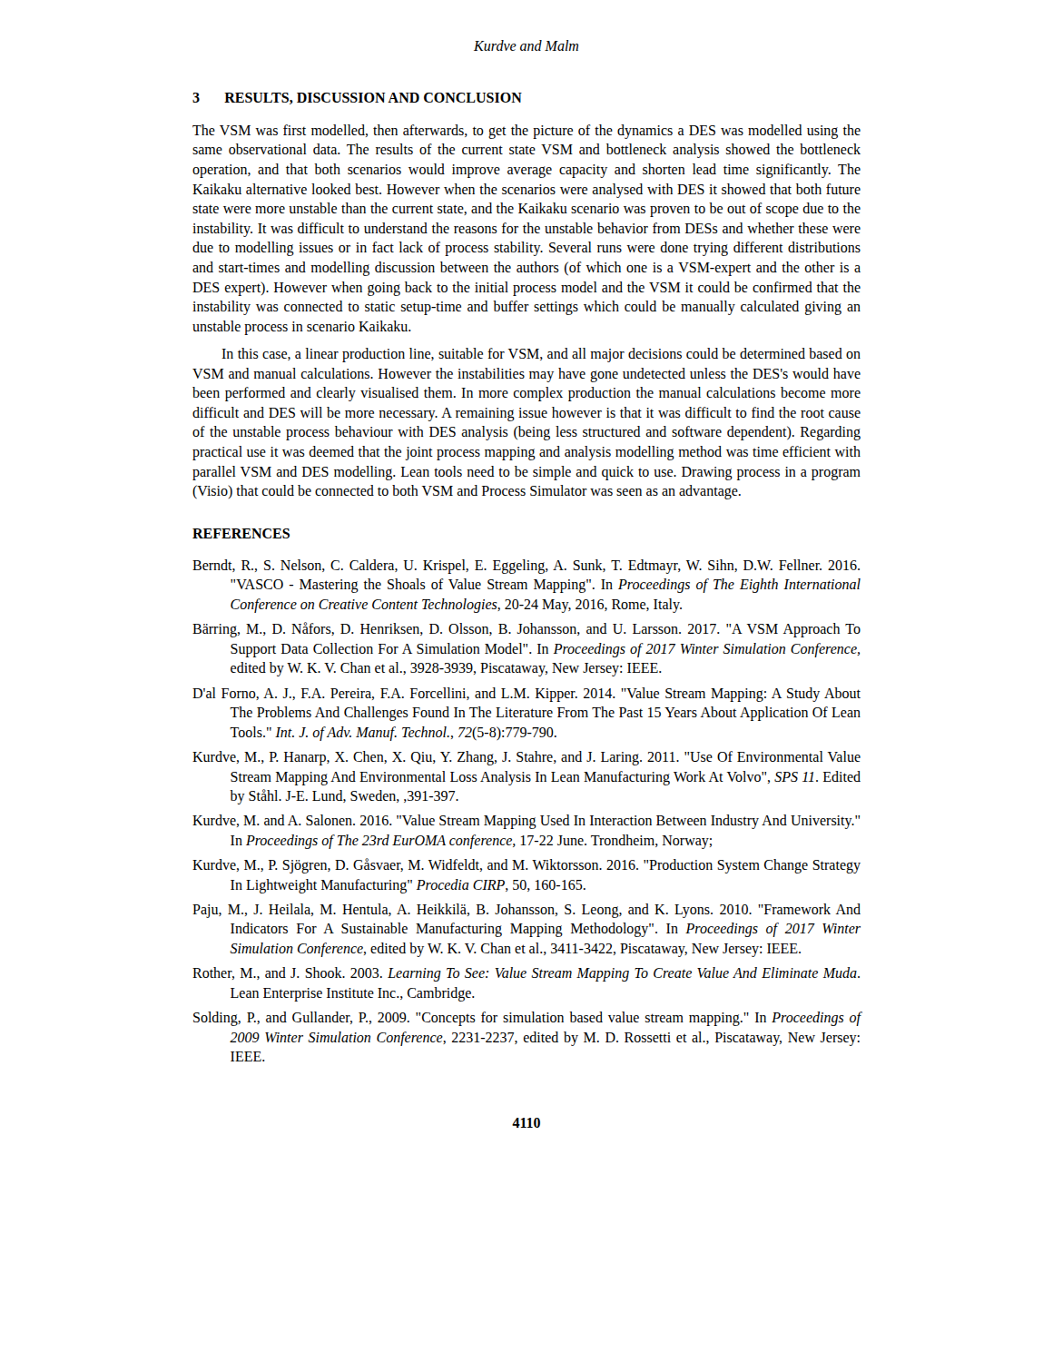Kurdve and Malm
3 RESULTS, DISCUSSION AND CONCLUSION
The VSM was first modelled, then afterwards, to get the picture of the dynamics a DES was modelled using the same observational data. The results of the current state VSM and bottleneck analysis showed the bottleneck operation, and that both scenarios would improve average capacity and shorten lead time significantly. The Kaikaku alternative looked best. However when the scenarios were analysed with DES it showed that both future state were more unstable than the current state, and the Kaikaku scenario was proven to be out of scope due to the instability. It was difficult to understand the reasons for the unstable behavior from DESs and whether these were due to modelling issues or in fact lack of process stability. Several runs were done trying different distributions and start-times and modelling discussion between the authors (of which one is a VSM-expert and the other is a DES expert). However when going back to the initial process model and the VSM it could be confirmed that the instability was connected to static setup-time and buffer settings which could be manually calculated giving an unstable process in scenario Kaikaku.
In this case, a linear production line, suitable for VSM, and all major decisions could be determined based on VSM and manual calculations. However the instabilities may have gone undetected unless the DES's would have been performed and clearly visualised them. In more complex production the manual calculations become more difficult and DES will be more necessary. A remaining issue however is that it was difficult to find the root cause of the unstable process behaviour with DES analysis (being less structured and software dependent). Regarding practical use it was deemed that the joint process mapping and analysis modelling method was time efficient with parallel VSM and DES modelling. Lean tools need to be simple and quick to use. Drawing process in a program (Visio) that could be connected to both VSM and Process Simulator was seen as an advantage.
References
Berndt, R., S. Nelson, C. Caldera, U. Krispel, E. Eggeling, A. Sunk, T. Edtmayr, W. Sihn, D.W. Fellner. 2016. "VASCO - Mastering the Shoals of Value Stream Mapping". In Proceedings of The Eighth International Conference on Creative Content Technologies, 20-24 May, 2016, Rome, Italy.
Bärring, M., D. Nåfors, D. Henriksen, D. Olsson, B. Johansson, and U. Larsson. 2017. "A VSM Approach To Support Data Collection For A Simulation Model". In Proceedings of 2017 Winter Simulation Conference, edited by W. K. V. Chan et al., 3928-3939, Piscataway, New Jersey: IEEE.
D'al Forno, A. J., F.A. Pereira, F.A. Forcellini, and L.M. Kipper. 2014. "Value Stream Mapping: A Study About The Problems And Challenges Found In The Literature From The Past 15 Years About Application Of Lean Tools." Int. J. of Adv. Manuf. Technol., 72(5-8):779-790.
Kurdve, M., P. Hanarp, X. Chen, X. Qiu, Y. Zhang, J. Stahre, and J. Laring. 2011. "Use Of Environmental Value Stream Mapping And Environmental Loss Analysis In Lean Manufacturing Work At Volvo", SPS 11. Edited by Ståhl. J-E. Lund, Sweden, ,391-397.
Kurdve, M. and A. Salonen. 2016. "Value Stream Mapping Used In Interaction Between Industry And University." In Proceedings of The 23rd EurOMA conference, 17-22 June. Trondheim, Norway;
Kurdve, M., P. Sjögren, D. Gåsvaer, M. Widfeldt, and M. Wiktorsson. 2016. "Production System Change Strategy In Lightweight Manufacturing" Procedia CIRP, 50, 160-165.
Paju, M., J. Heilala, M. Hentula, A. Heikkilä, B. Johansson, S. Leong, and K. Lyons. 2010. "Framework And Indicators For A Sustainable Manufacturing Mapping Methodology". In Proceedings of 2017 Winter Simulation Conference, edited by W. K. V. Chan et al., 3411-3422, Piscataway, New Jersey: IEEE.
Rother, M., and J. Shook. 2003. Learning To See: Value Stream Mapping To Create Value And Eliminate Muda. Lean Enterprise Institute Inc., Cambridge.
Solding, P., and Gullander, P., 2009. "Concepts for simulation based value stream mapping." In Proceedings of 2009 Winter Simulation Conference, 2231-2237, edited by M. D. Rossetti et al., Piscataway, New Jersey: IEEE.
4110